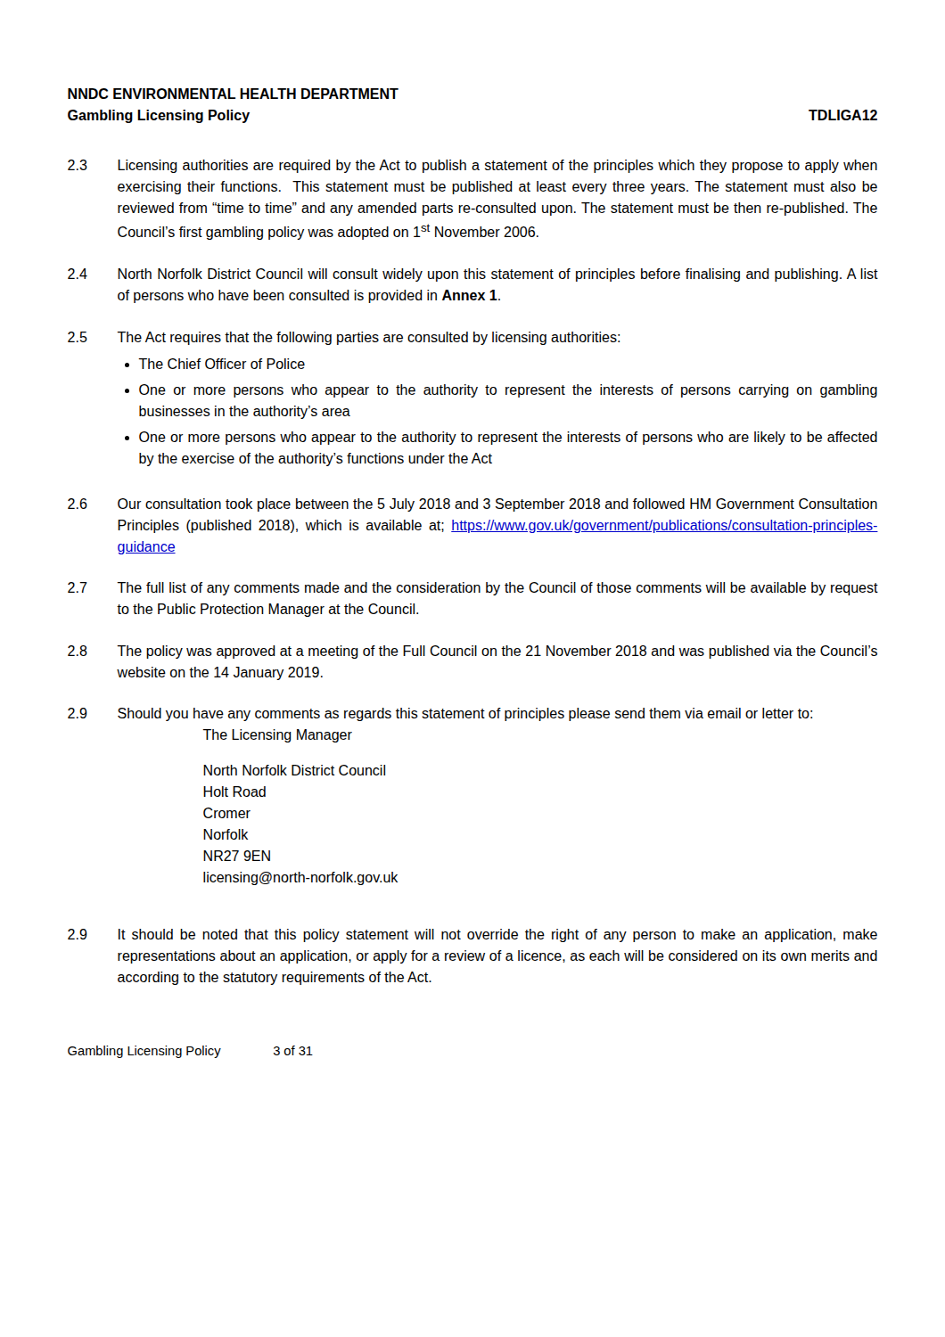NNDC ENVIRONMENTAL HEALTH DEPARTMENT Gambling Licensing Policy TDLIGA12
2.3
Licensing authorities are required by the Act to publish a statement of the principles which they propose to apply when exercising their functions. This statement must be published at least every three years. The statement must also be reviewed from “time to time” and any amended parts re-consulted upon. The statement must be then re-published. The Council’s first gambling policy was adopted on 1st November 2006.
2.4
North Norfolk District Council will consult widely upon this statement of principles before finalising and publishing. A list of persons who have been consulted is provided in Annex 1.
2.5
The Act requires that the following parties are consulted by licensing authorities:
The Chief Officer of Police
One or more persons who appear to the authority to represent the interests of persons carrying on gambling businesses in the authority’s area
One or more persons who appear to the authority to represent the interests of persons who are likely to be affected by the exercise of the authority’s functions under the Act
2.6
Our consultation took place between the 5 July 2018 and 3 September 2018 and followed HM Government Consultation Principles (published 2018), which is available at; https://www.gov.uk/government/publications/consultation-principles-guidance
2.7
The full list of any comments made and the consideration by the Council of those comments will be available by request to the Public Protection Manager at the Council.
2.8
The policy was approved at a meeting of the Full Council on the 21 November 2018 and was published via the Council’s website on the 14 January 2019.
2.9
Should you have any comments as regards this statement of principles please send them via email or letter to:
The Licensing Manager
North Norfolk District Council
Holt Road
Cromer
Norfolk
NR27 9EN
licensing@north-norfolk.gov.uk
2.9
It should be noted that this policy statement will not override the right of any person to make an application, make representations about an application, or apply for a review of a licence, as each will be considered on its own merits and according to the statutory requirements of the Act.
Gambling Licensing Policy
3 of 31